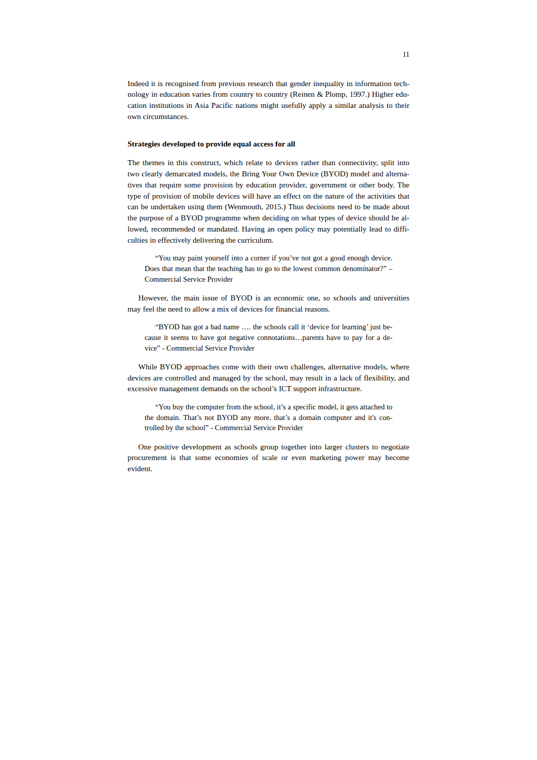11
Indeed it is recognised from previous research that gender inequality in information technology in education varies from country to country (Reinen & Plomp, 1997.) Higher education institutions in Asia Pacific nations might usefully apply a similar analysis to their own circumstances.
Strategies developed to provide equal access for all
The themes in this construct, which relate to devices rather than connectivity, split into two clearly demarcated models, the Bring Your Own Device (BYOD) model and alternatives that require some provision by education provider, government or other body. The type of provision of mobile devices will have an effect on the nature of the activities that can be undertaken using them (Wenmouth, 2015.) Thus decisions need to be made about the purpose of a BYOD programme when deciding on what types of device should be allowed, recommended or mandated. Having an open policy may potentially lead to difficulties in effectively delivering the curriculum.
“You may paint yourself into a corner if you’ve not got a good enough device. Does that mean that the teaching has to go to the lowest common denominator?” – Commercial Service Provider
However, the main issue of BYOD is an economic one, so schools and universities may feel the need to allow a mix of devices for financial reasons.
“BYOD has got a bad name …. the schools call it ‘device for learning’ just because it seems to have got negative connotations…parents have to pay for a device” - Commercial Service Provider
While BYOD approaches come with their own challenges, alternative models, where devices are controlled and managed by the school, may result in a lack of flexibility, and excessive management demands on the school’s ICT support infrastructure.
“You buy the computer from the school, it’s a specific model, it gets attached to the domain. That’s not BYOD any more, that’s a domain computer and it's controlled by the school” - Commercial Service Provider
One positive development as schools group together into larger clusters to negotiate procurement is that some economies of scale or even marketing power may become evident.